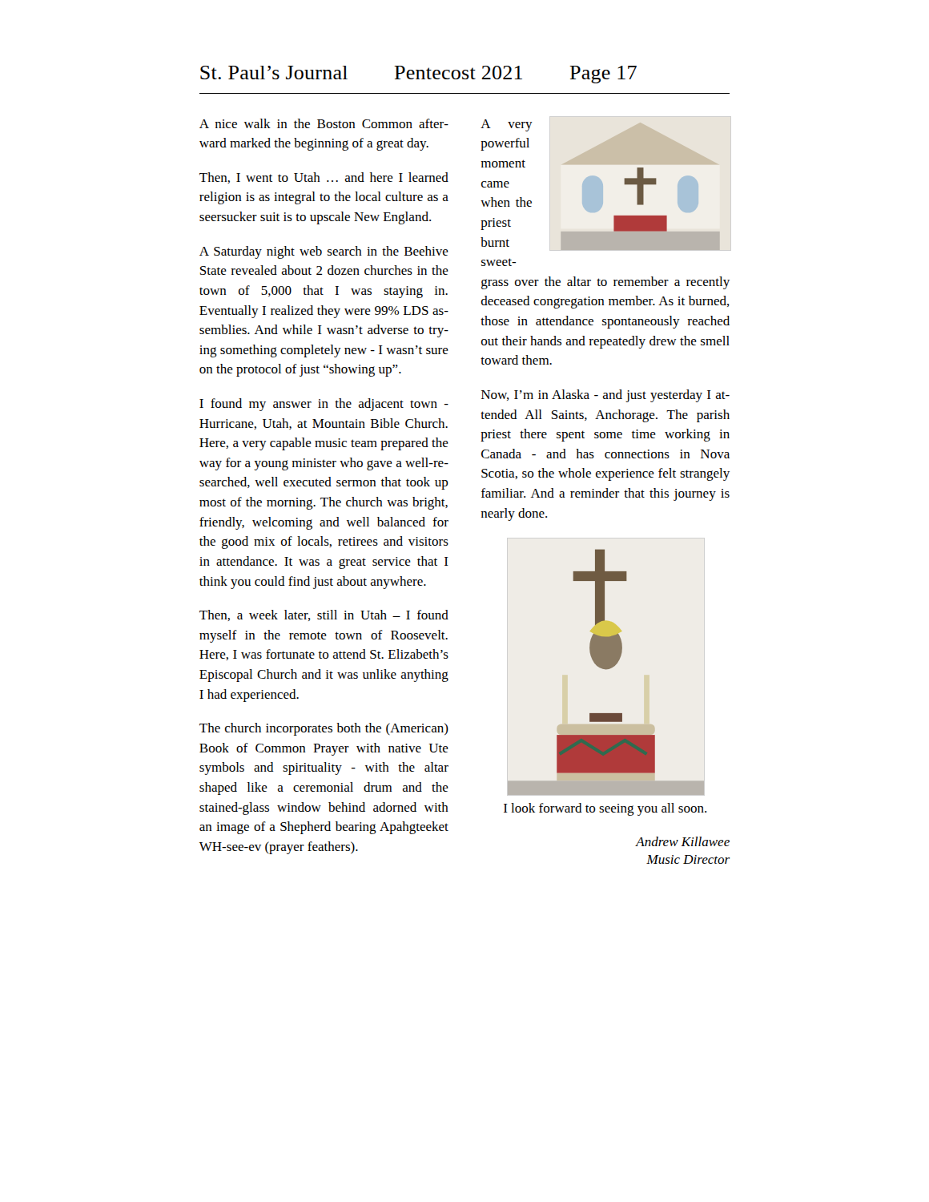St. Paul’s Journal Pentecost 2021 Page 17
A nice walk in the Boston Common afterward marked the beginning of a great day.
Then, I went to Utah … and here I learned religion is as integral to the local culture as a seersucker suit is to upscale New England.
A Saturday night web search in the Beehive State revealed about 2 dozen churches in the town of 5,000 that I was staying in. Eventually I realized they were 99% LDS assemblies. And while I wasn’t adverse to trying something completely new - I wasn’t sure on the protocol of just “showing up”.
I found my answer in the adjacent town - Hurricane, Utah, at Mountain Bible Church. Here, a very capable music team prepared the way for a young minister who gave a well-researched, well executed sermon that took up most of the morning. The church was bright, friendly, welcoming and well balanced for the good mix of locals, retirees and visitors in attendance. It was a great service that I think you could find just about anywhere.
Then, a week later, still in Utah – I found myself in the remote town of Roosevelt. Here, I was fortunate to attend St. Elizabeth’s Episcopal Church and it was unlike anything I had experienced.
The church incorporates both the (American) Book of Common Prayer with native Ute symbols and spirituality - with the altar shaped like a ceremonial drum and the stained-glass window behind adorned with an image of a Shepherd bearing Apahgteeket WH-see-ev (prayer feathers).
A very powerful moment came when the priest burnt sweetgrass over the altar to remember a recently deceased congregation member. As it burned, those in attendance spontaneously reached out their hands and repeatedly drew the smell toward them.
Now, I’m in Alaska - and just yesterday I attended All Saints, Anchorage. The parish priest there spent some time working in Canada - and has connections in Nova Scotia, so the whole experience felt strangely familiar. And a reminder that this journey is nearly done.
I look forward to seeing you all soon.
Andrew Killawee Music Director